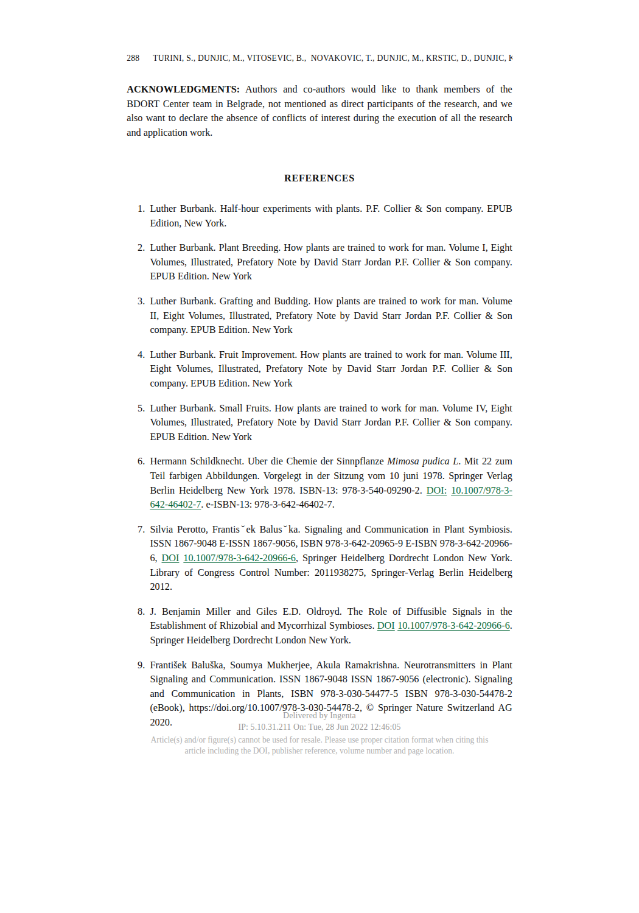288 TURINI, S., DUNJIC, M., VITOSEVIC, B., NOVAKOVIC, T., DUNJIC, M., KRSTIC, D., DUNJIC, K.
ACKNOWLEDGMENTS: Authors and co-authors would like to thank members of the BDORT Center team in Belgrade, not mentioned as direct participants of the research, and we also want to declare the absence of conflicts of interest during the execution of all the research and application work.
REFERENCES
Luther Burbank. Half-hour experiments with plants. P.F. Collier & Son company. EPUB Edition, New York.
Luther Burbank. Plant Breeding. How plants are trained to work for man. Volume I, Eight Volumes, Illustrated, Prefatory Note by David Starr Jordan P.F. Collier & Son company. EPUB Edition. New York
Luther Burbank. Grafting and Budding. How plants are trained to work for man. Volume II, Eight Volumes, Illustrated, Prefatory Note by David Starr Jordan P.F. Collier & Son company. EPUB Edition. New York
Luther Burbank. Fruit Improvement. How plants are trained to work for man. Volume III, Eight Volumes, Illustrated, Prefatory Note by David Starr Jordan P.F. Collier & Son company. EPUB Edition. New York
Luther Burbank. Small Fruits. How plants are trained to work for man. Volume IV, Eight Volumes, Illustrated, Prefatory Note by David Starr Jordan P.F. Collier & Son company. EPUB Edition. New York
Hermann Schildknecht. Uber die Chemie der Sinnpflanze Mimosa pudica L. Mit 22 zum Teil farbigen Abbildungen. Vorgelegt in der Sitzung vom 10 juni 1978. Springer Verlag Berlin Heidelberg New York 1978. ISBN-13: 978-3-540-09290-2. DOI: 10.1007/978-3-642-46402-7. e-ISBN-13: 978-3-642-46402-7.
Silvia Perotto, Frantisˇek Balusˇka. Signaling and Communication in Plant Symbiosis. ISSN 1867-9048 E-ISSN 1867-9056, ISBN 978-3-642-20965-9 E-ISBN 978-3-642-20966-6, DOI 10.1007/978-3-642-20966-6, Springer Heidelberg Dordrecht London New York. Library of Congress Control Number: 2011938275, Springer-Verlag Berlin Heidelberg 2012.
J. Benjamin Miller and Giles E.D. Oldroyd. The Role of Diffusible Signals in the Establishment of Rhizobial and Mycorrhizal Symbioses. DOI 10.1007/978-3-642-20966-6. Springer Heidelberg Dordrecht London New York.
František Baluška, Soumya Mukherjee, Akula Ramakrishna. Neurotransmitters in Plant Signaling and Communication. ISSN 1867-9048 ISSN 1867-9056 (electronic). Signaling and Communication in Plants, ISBN 978-3-030-54477-5 ISBN 978-3-030-54478-2 (eBook), https://doi.org/10.1007/978-3-030-54478-2, © Springer Nature Switzerland AG 2020.
Delivered by Ingenta
IP: 5.10.31.211 On: Tue, 28 Jun 2022 12:46:05
Article(s) and/or figure(s) cannot be used for resale. Please use proper citation format when citing this
article including the DOI, publisher reference, volume number and page location.